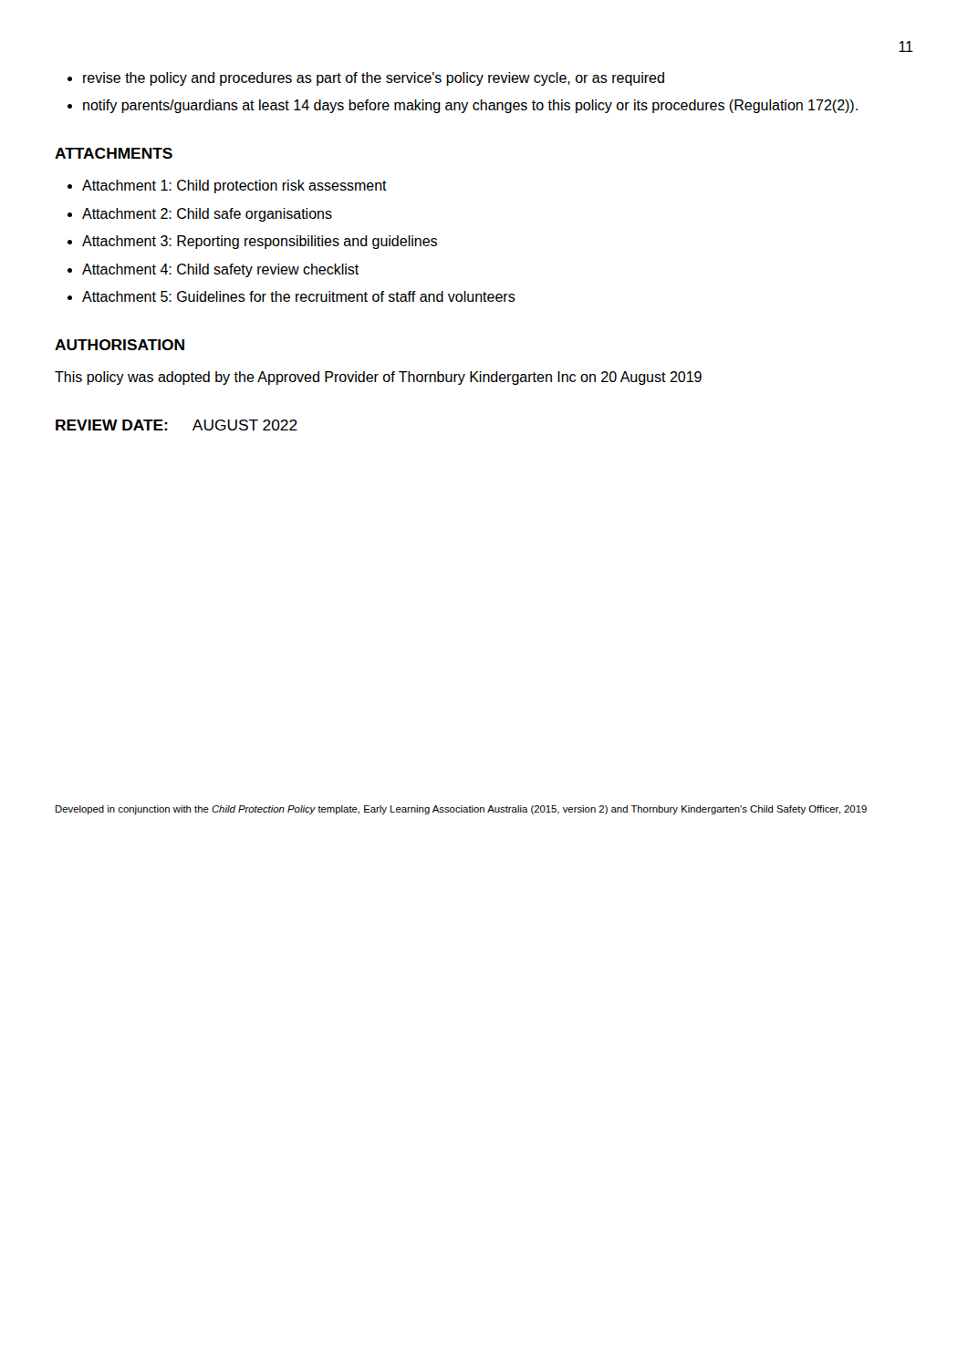11
revise the policy and procedures as part of the service's policy review cycle, or as required
notify parents/guardians at least 14 days before making any changes to this policy or its procedures (Regulation 172(2)).
ATTACHMENTS
Attachment 1: Child protection risk assessment
Attachment 2: Child safe organisations
Attachment 3: Reporting responsibilities and guidelines
Attachment 4: Child safety review checklist
Attachment 5: Guidelines for the recruitment of staff and volunteers
AUTHORISATION
This policy was adopted by the Approved Provider of Thornbury Kindergarten Inc on 20 August 2019
REVIEW DATE:AUGUST 2022
Developed in conjunction with the Child Protection Policy template, Early Learning Association Australia (2015, version 2) and Thornbury Kindergarten's Child Safety Officer, 2019